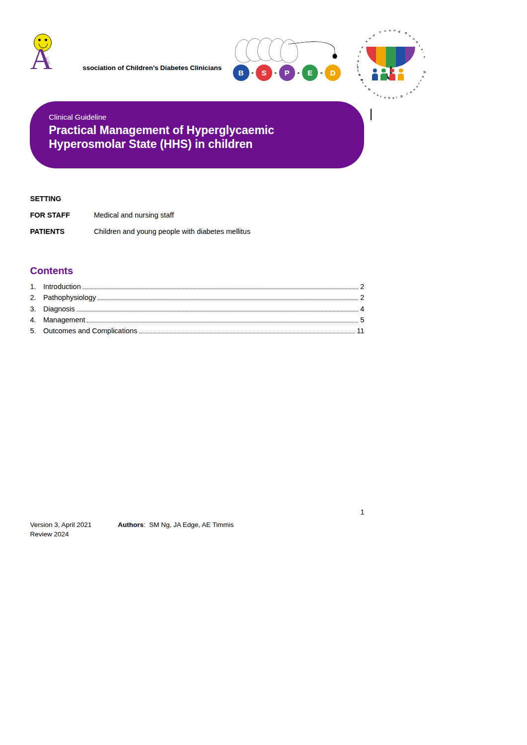A
C
D
C
ssociation of Children’s Diabetes Clinicians
B- S- P- E- D
C h i l d r e n a n d Y o u n g P e o p l e ’ s N a t i o n a l D i a b e t e s N e t w o r k
Clinical Guideline
Practical Management of Hyperglycaemic
Hyperosmolar State (HHS) in children
SETTING
FOR STAFF
Medical and nursing staff
PATIENTS
Children and young people with diabetes mellitus
Contents
1. Introduction 2
2. Pathophysiology 2
3. Diagnosis 4
4. Management 5
5. Outcomes and Complications 11
1
Version 3, April 2021
Review 2024
Authors: SM Ng, JA Edge, AE Timmis